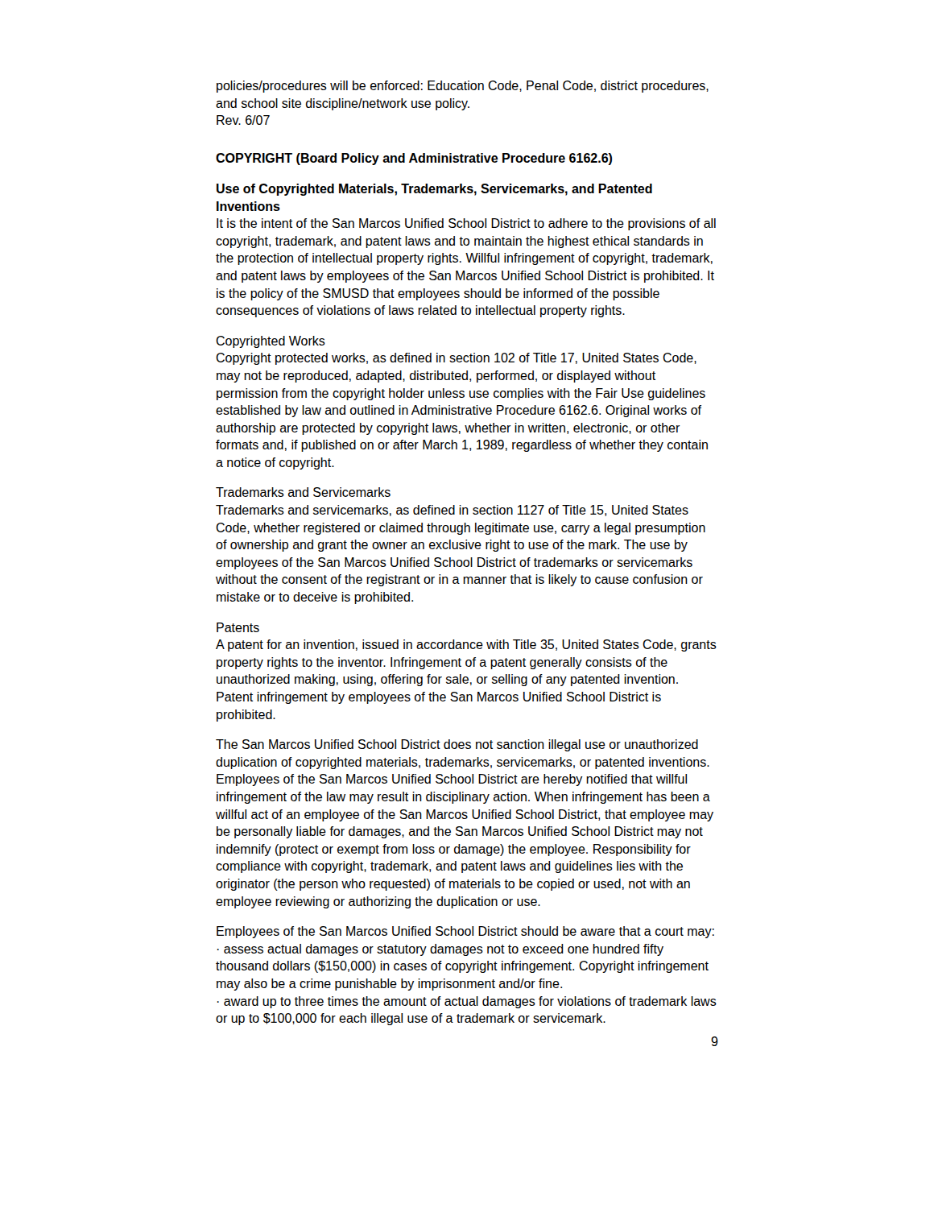policies/procedures will be enforced: Education Code, Penal Code, district procedures, and school site discipline/network use policy.
Rev. 6/07
COPYRIGHT (Board Policy and Administrative Procedure 6162.6)
Use of Copyrighted Materials, Trademarks, Servicemarks, and Patented Inventions
It is the intent of the San Marcos Unified School District to adhere to the provisions of all copyright, trademark, and patent laws and to maintain the highest ethical standards in the protection of intellectual property rights. Willful infringement of copyright, trademark, and patent laws by employees of the San Marcos Unified School District is prohibited. It is the policy of the SMUSD that employees should be informed of the possible consequences of violations of laws related to intellectual property rights.
Copyrighted Works
Copyright protected works, as defined in section 102 of Title 17, United States Code, may not be reproduced, adapted, distributed, performed, or displayed without permission from the copyright holder unless use complies with the Fair Use guidelines established by law and outlined in Administrative Procedure 6162.6. Original works of authorship are protected by copyright laws, whether in written, electronic, or other formats and, if published on or after March 1, 1989, regardless of whether they contain a notice of copyright.
Trademarks and Servicemarks
Trademarks and servicemarks, as defined in section 1127 of Title 15, United States Code, whether registered or claimed through legitimate use, carry a legal presumption of ownership and grant the owner an exclusive right to use of the mark. The use by employees of the San Marcos Unified School District of trademarks or servicemarks without the consent of the registrant or in a manner that is likely to cause confusion or mistake or to deceive is prohibited.
Patents
A patent for an invention, issued in accordance with Title 35, United States Code, grants property rights to the inventor. Infringement of a patent generally consists of the unauthorized making, using, offering for sale, or selling of any patented invention. Patent infringement by employees of the San Marcos Unified School District is prohibited.
The San Marcos Unified School District does not sanction illegal use or unauthorized duplication of copyrighted materials, trademarks, servicemarks, or patented inventions. Employees of the San Marcos Unified School District are hereby notified that willful infringement of the law may result in disciplinary action. When infringement has been a willful act of an employee of the San Marcos Unified School District, that employee may be personally liable for damages, and the San Marcos Unified School District may not indemnify (protect or exempt from loss or damage) the employee. Responsibility for compliance with copyright, trademark, and patent laws and guidelines lies with the originator (the person who requested) of materials to be copied or used, not with an employee reviewing or authorizing the duplication or use.
Employees of the San Marcos Unified School District should be aware that a court may:
assess actual damages or statutory damages not to exceed one hundred fifty thousand dollars ($150,000) in cases of copyright infringement. Copyright infringement may also be a crime punishable by imprisonment and/or fine.
award up to three times the amount of actual damages for violations of trademark laws or up to $100,000 for each illegal use of a trademark or servicemark.
9